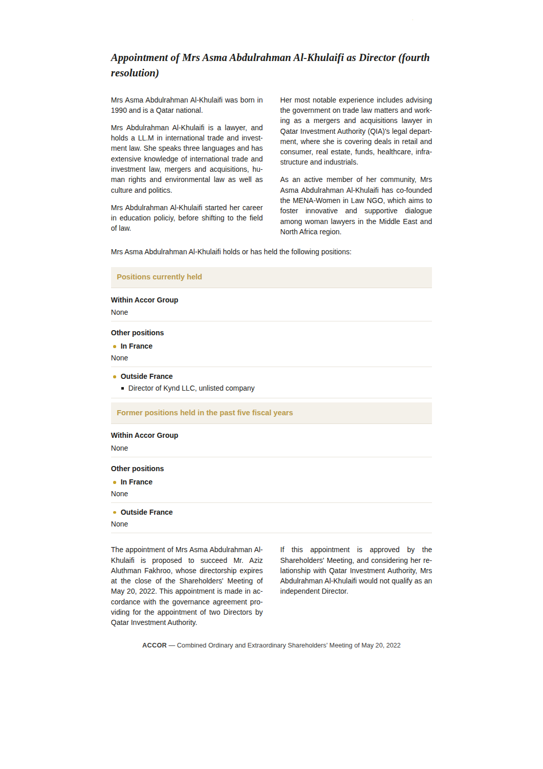Appointment of Mrs Asma Abdulrahman Al-Khulaifi as Director (fourth resolution)
Mrs Asma Abdulrahman Al-Khulaifi was born in 1990 and is a Qatar national.
Mrs Abdulrahman Al-Khulaifi is a lawyer, and holds a LL.M in international trade and investment law. She speaks three languages and has extensive knowledge of international trade and investment law, mergers and acquisitions, human rights and environmental law as well as culture and politics.
Mrs Abdulrahman Al-Khulaifi started her career in education policiy, before shifting to the field of law.
Her most notable experience includes advising the government on trade law matters and working as a mergers and acquisitions lawyer in Qatar Investment Authority (QIA)'s legal department, where she is covering deals in retail and consumer, real estate, funds, healthcare, infrastructure and industrials.
As an active member of her community, Mrs Asma Abdulrahman Al-Khulaifi has co-founded the MENA-Women in Law NGO, which aims to foster innovative and supportive dialogue among woman lawyers in the Middle East and North Africa region.
Mrs Asma Abdulrahman Al-Khulaifi holds or has held the following positions:
Positions currently held
Within Accor Group
None
Other positions
In France
None
Outside France
Director of Kynd LLC, unlisted company
Former positions held in the past five fiscal years
Within Accor Group
None
Other positions
In France
None
Outside France
None
The appointment of Mrs Asma Abdulrahman Al-Khulaifi is proposed to succeed Mr. Aziz Aluthman Fakhroo, whose directorship expires at the close of the Shareholders' Meeting of May 20, 2022. This appointment is made in accordance with the governance agreement providing for the appointment of two Directors by Qatar Investment Authority.
If this appointment is approved by the Shareholders' Meeting, and considering her relationship with Qatar Investment Authority, Mrs Abdulrahman Al-Khulaifi would not qualify as an independent Director.
ACCOR — Combined Ordinary and Extraordinary Shareholders' Meeting of May 20, 2022